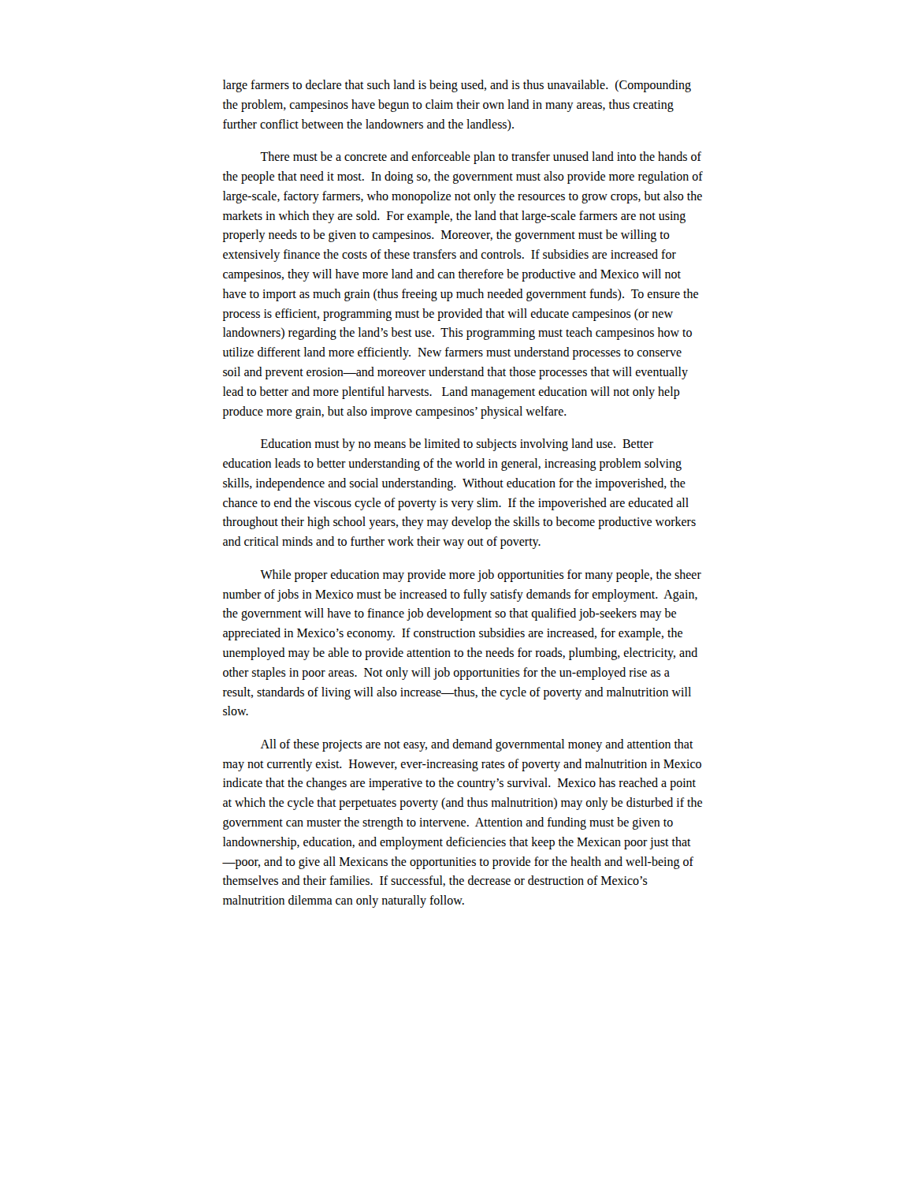large farmers to declare that such land is being used, and is thus unavailable. (Compounding the problem, campesinos have begun to claim their own land in many areas, thus creating further conflict between the landowners and the landless).
There must be a concrete and enforceable plan to transfer unused land into the hands of the people that need it most. In doing so, the government must also provide more regulation of large-scale, factory farmers, who monopolize not only the resources to grow crops, but also the markets in which they are sold. For example, the land that large-scale farmers are not using properly needs to be given to campesinos. Moreover, the government must be willing to extensively finance the costs of these transfers and controls. If subsidies are increased for campesinos, they will have more land and can therefore be productive and Mexico will not have to import as much grain (thus freeing up much needed government funds). To ensure the process is efficient, programming must be provided that will educate campesinos (or new landowners) regarding the land’s best use. This programming must teach campesinos how to utilize different land more efficiently. New farmers must understand processes to conserve soil and prevent erosion—and moreover understand that those processes that will eventually lead to better and more plentiful harvests. Land management education will not only help produce more grain, but also improve campesinos’ physical welfare.
Education must by no means be limited to subjects involving land use. Better education leads to better understanding of the world in general, increasing problem solving skills, independence and social understanding. Without education for the impoverished, the chance to end the viscous cycle of poverty is very slim. If the impoverished are educated all throughout their high school years, they may develop the skills to become productive workers and critical minds and to further work their way out of poverty.
While proper education may provide more job opportunities for many people, the sheer number of jobs in Mexico must be increased to fully satisfy demands for employment. Again, the government will have to finance job development so that qualified job-seekers may be appreciated in Mexico’s economy. If construction subsidies are increased, for example, the unemployed may be able to provide attention to the needs for roads, plumbing, electricity, and other staples in poor areas. Not only will job opportunities for the un-employed rise as a result, standards of living will also increase—thus, the cycle of poverty and malnutrition will slow.
All of these projects are not easy, and demand governmental money and attention that may not currently exist. However, ever-increasing rates of poverty and malnutrition in Mexico indicate that the changes are imperative to the country’s survival. Mexico has reached a point at which the cycle that perpetuates poverty (and thus malnutrition) may only be disturbed if the government can muster the strength to intervene. Attention and funding must be given to landownership, education, and employment deficiencies that keep the Mexican poor just that—poor, and to give all Mexicans the opportunities to provide for the health and well-being of themselves and their families. If successful, the decrease or destruction of Mexico’s malnutrition dilemma can only naturally follow.